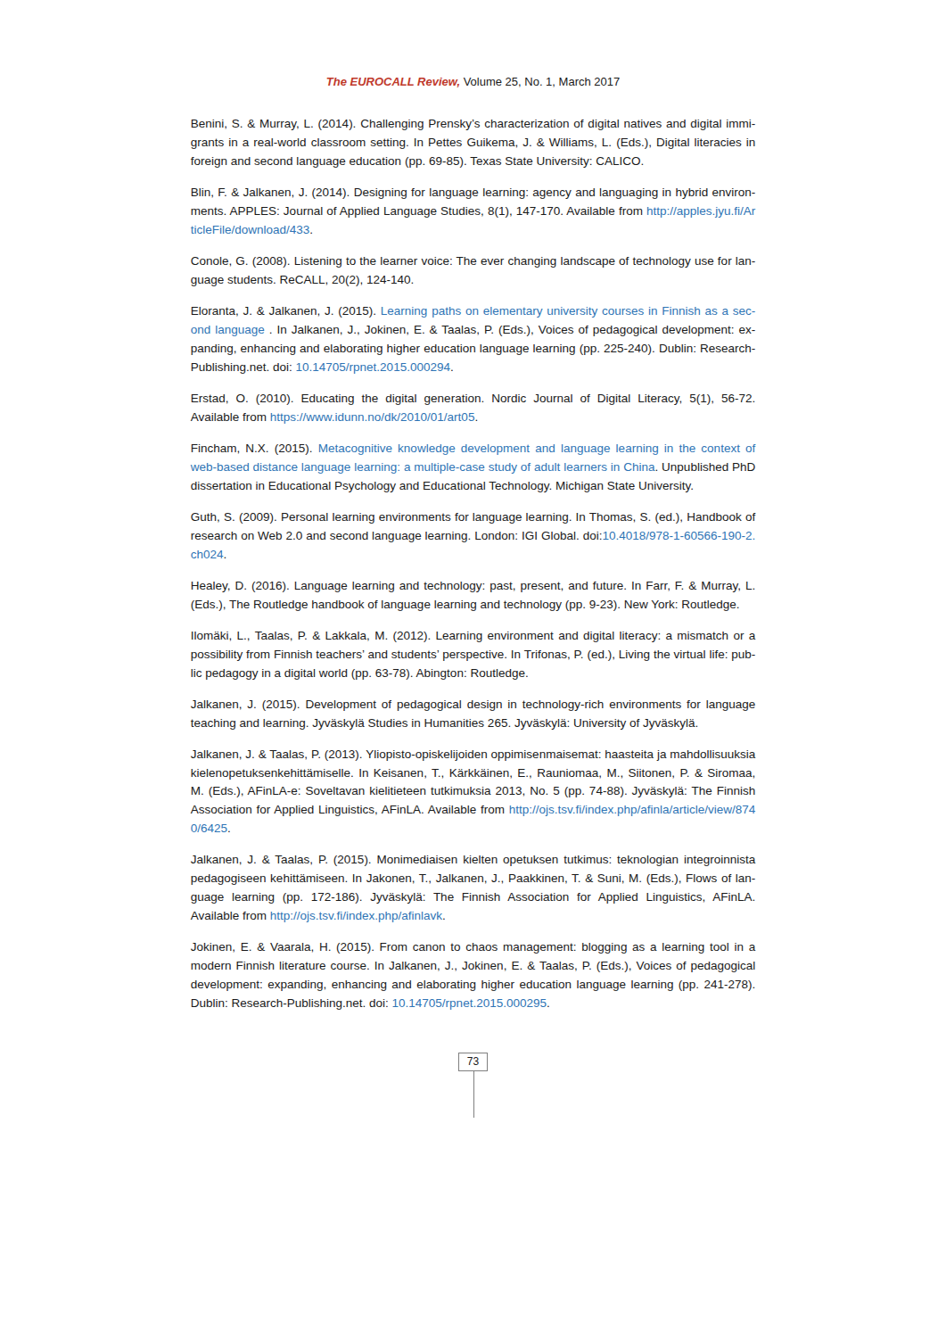The EUROCALL Review, Volume 25, No. 1, March 2017
Benini, S. & Murray, L. (2014). Challenging Prensky’s characterization of digital natives and digital immigrants in a real-world classroom setting. In Pettes Guikema, J. & Williams, L. (Eds.), Digital literacies in foreign and second language education (pp. 69-85). Texas State University: CALICO.
Blin, F. & Jalkanen, J. (2014). Designing for language learning: agency and languaging in hybrid environments. APPLES: Journal of Applied Language Studies, 8(1), 147-170. Available from http://apples.jyu.fi/ArticleFile/download/433.
Conole, G. (2008). Listening to the learner voice: The ever changing landscape of technology use for language students. ReCALL, 20(2), 124-140.
Eloranta, J. & Jalkanen, J. (2015). Learning paths on elementary university courses in Finnish as a second language . In Jalkanen, J., Jokinen, E. & Taalas, P. (Eds.), Voices of pedagogical development: expanding, enhancing and elaborating higher education language learning (pp. 225-240). Dublin: Research-Publishing.net. doi: 10.14705/rpnet.2015.000294.
Erstad, O. (2010). Educating the digital generation. Nordic Journal of Digital Literacy, 5(1), 56-72. Available from https://www.idunn.no/dk/2010/01/art05.
Fincham, N.X. (2015). Metacognitive knowledge development and language learning in the context of web-based distance language learning: a multiple-case study of adult learners in China. Unpublished PhD dissertation in Educational Psychology and Educational Technology. Michigan State University.
Guth, S. (2009). Personal learning environments for language learning. In Thomas, S. (ed.), Handbook of research on Web 2.0 and second language learning. London: IGI Global. doi:10.4018/978-1-60566-190-2.ch024.
Healey, D. (2016). Language learning and technology: past, present, and future. In Farr, F. & Murray, L. (Eds.), The Routledge handbook of language learning and technology (pp. 9-23). New York: Routledge.
Ilomäki, L., Taalas, P. & Lakkala, M. (2012). Learning environment and digital literacy: a mismatch or a possibility from Finnish teachers’ and students’ perspective. In Trifonas, P. (ed.), Living the virtual life: public pedagogy in a digital world (pp. 63-78). Abington: Routledge.
Jalkanen, J. (2015). Development of pedagogical design in technology-rich environments for language teaching and learning. Jyväskylä Studies in Humanities 265. Jyväskylä: University of Jyväskylä.
Jalkanen, J. & Taalas, P. (2013). Yliopisto-opiskelijoiden oppimisenmaisemat: haasteita ja mahdollisuuksia kielenopetuksenkehittämiselle. In Keisanen, T., Kärkkäinen, E., Rauniomaa, M., Siitonen, P. & Siromaa, M. (Eds.), AFinLA-e: Soveltavan kielitieteen tutkimuksia 2013, No. 5 (pp. 74-88). Jyväskylä: The Finnish Association for Applied Linguistics, AFinLA. Available from http://ojs.tsv.fi/index.php/afinla/article/view/8740/6425.
Jalkanen, J. & Taalas, P. (2015). Monimediaisen kielten opetuksen tutkimus: teknologian integroinnista pedagogiseen kehittämiseen. In Jakonen, T., Jalkanen, J., Paakkinen, T. & Suni, M. (Eds.), Flows of language learning (pp. 172-186). Jyväskylä: The Finnish Association for Applied Linguistics, AFinLA. Available from http://ojs.tsv.fi/index.php/afinlavk.
Jokinen, E. & Vaarala, H. (2015). From canon to chaos management: blogging as a learning tool in a modern Finnish literature course. In Jalkanen, J., Jokinen, E. & Taalas, P. (Eds.), Voices of pedagogical development: expanding, enhancing and elaborating higher education language learning (pp. 241-278). Dublin: Research-Publishing.net. doi: 10.14705/rpnet.2015.000295.
73